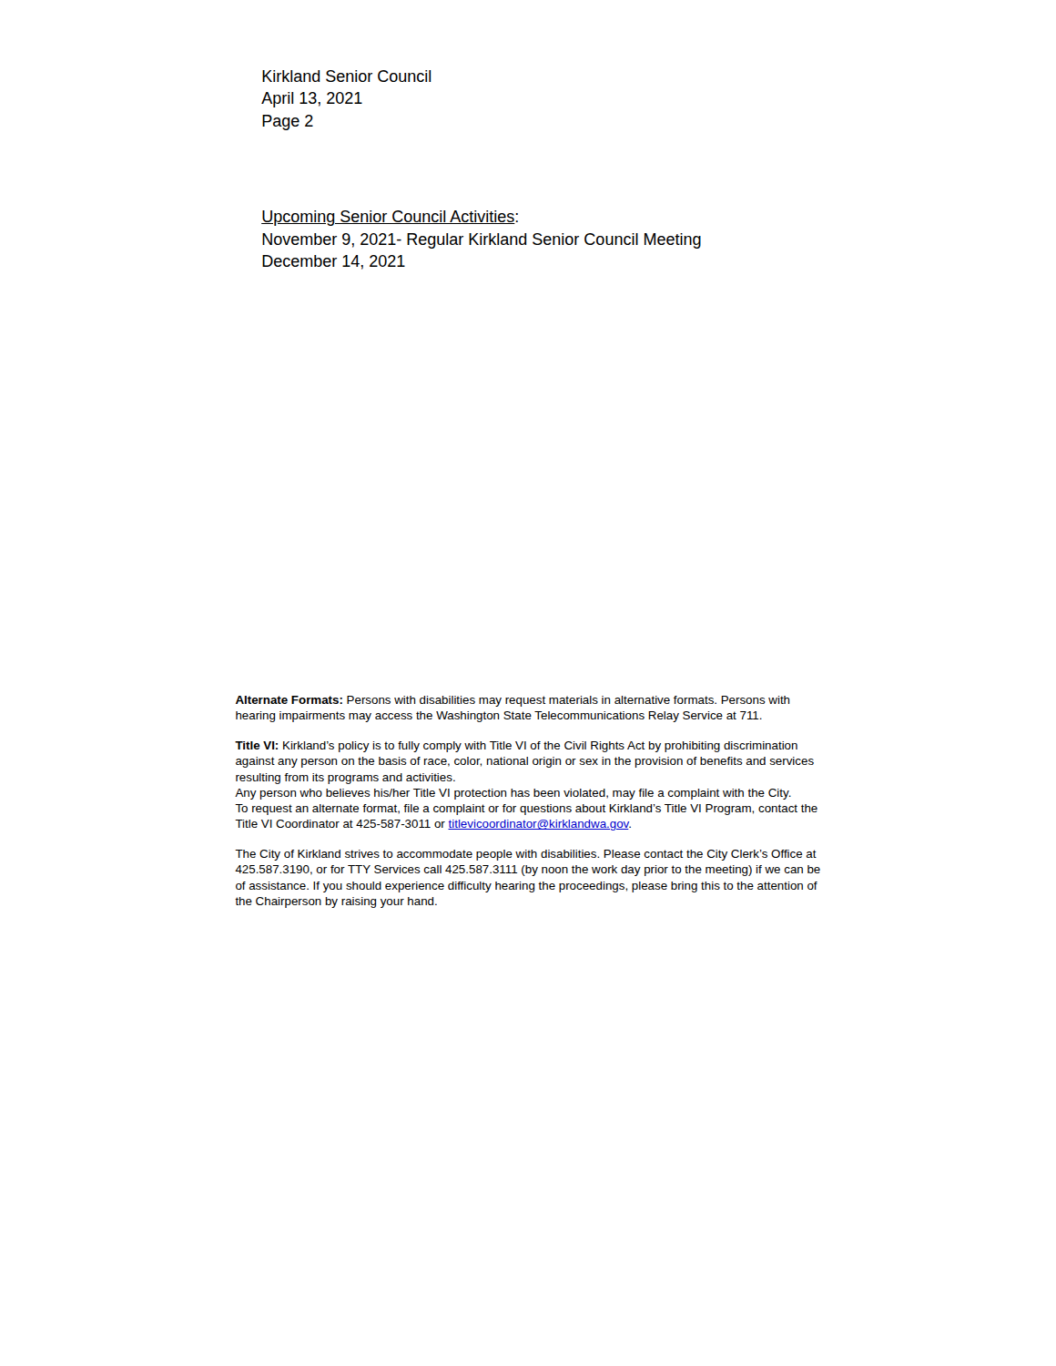Kirkland Senior Council
April 13, 2021
Page 2
Upcoming Senior Council Activities:
November 9, 2021- Regular Kirkland Senior Council Meeting
December 14, 2021
Alternate Formats: Persons with disabilities may request materials in alternative formats. Persons with hearing impairments may access the Washington State Telecommunications Relay Service at 711.
Title VI: Kirkland’s policy is to fully comply with Title VI of the Civil Rights Act by prohibiting discrimination against any person on the basis of race, color, national origin or sex in the provision of benefits and services resulting from its programs and activities.
Any person who believes his/her Title VI protection has been violated, may file a complaint with the City.
To request an alternate format, file a complaint or for questions about Kirkland’s Title VI Program, contact the Title VI Coordinator at 425-587-3011 or titlevicoordinator@kirklandwa.gov.
The City of Kirkland strives to accommodate people with disabilities. Please contact the City Clerk’s Office at 425.587.3190, or for TTY Services call 425.587.3111 (by noon the work day prior to the meeting) if we can be of assistance. If you should experience difficulty hearing the proceedings, please bring this to the attention of the Chairperson by raising your hand.